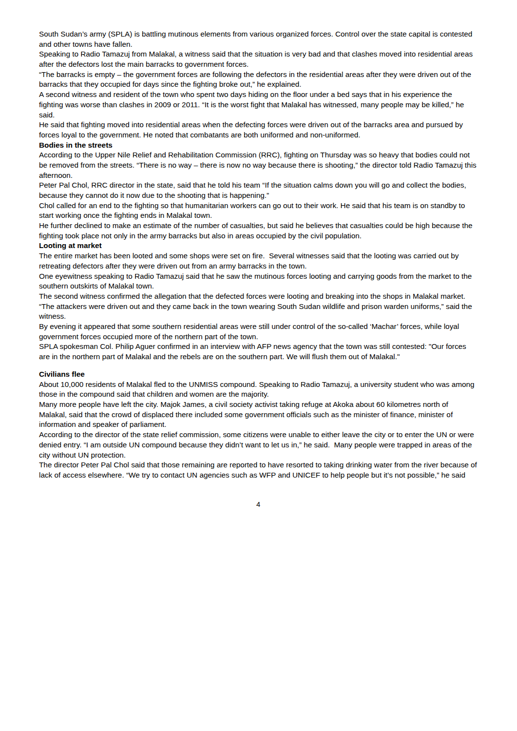South Sudan’s army (SPLA) is battling mutinous elements from various organized forces. Control over the state capital is contested and other towns have fallen.
Speaking to Radio Tamazuj from Malakal, a witness said that the situation is very bad and that clashes moved into residential areas after the defectors lost the main barracks to government forces.
“The barracks is empty – the government forces are following the defectors in the residential areas after they were driven out of the barracks that they occupied for days since the fighting broke out,” he explained.
A second witness and resident of the town who spent two days hiding on the floor under a bed says that in his experience the fighting was worse than clashes in 2009 or 2011. “It is the worst fight that Malakal has witnessed, many people may be killed,” he said.
He said that fighting moved into residential areas when the defecting forces were driven out of the barracks area and pursued by forces loyal to the government. He noted that combatants are both uniformed and non-uniformed.
Bodies in the streets
According to the Upper Nile Relief and Rehabilitation Commission (RRC), fighting on Thursday was so heavy that bodies could not be removed from the streets. “There is no way – there is now no way because there is shooting,” the director told Radio Tamazuj this afternoon.
Peter Pal Chol, RRC director in the state, said that he told his team “If the situation calms down you will go and collect the bodies, because they cannot do it now due to the shooting that is happening.”
Chol called for an end to the fighting so that humanitarian workers can go out to their work. He said that his team is on standby to start working once the fighting ends in Malakal town.
He further declined to make an estimate of the number of casualties, but said he believes that casualties could be high because the fighting took place not only in the army barracks but also in areas occupied by the civil population.
Looting at market
The entire market has been looted and some shops were set on fire. Several witnesses said that the looting was carried out by retreating defectors after they were driven out from an army barracks in the town.
One eyewitness speaking to Radio Tamazuj said that he saw the mutinous forces looting and carrying goods from the market to the southern outskirts of Malakal town.
The second witness confirmed the allegation that the defected forces were looting and breaking into the shops in Malakal market.
“The attackers were driven out and they came back in the town wearing South Sudan wildlife and prison warden uniforms,” said the witness.
By evening it appeared that some southern residential areas were still under control of the so-called ‘Machar’ forces, while loyal government forces occupied more of the northern part of the town.
SPLA spokesman Col. Philip Aguer confirmed in an interview with AFP news agency that the town was still contested: "Our forces are in the northern part of Malakal and the rebels are on the southern part. We will flush them out of Malakal."
Civilians flee
About 10,000 residents of Malakal fled to the UNMISS compound. Speaking to Radio Tamazuj, a university student who was among those in the compound said that children and women are the majority.
Many more people have left the city. Majok James, a civil society activist taking refuge at Akoka about 60 kilometres north of Malakal, said that the crowd of displaced there included some government officials such as the minister of finance, minister of information and speaker of parliament.
According to the director of the state relief commission, some citizens were unable to either leave the city or to enter the UN or were denied entry. “I am outside UN compound because they didn’t want to let us in,” he said. Many people were trapped in areas of the city without UN protection.
The director Peter Pal Chol said that those remaining are reported to have resorted to taking drinking water from the river because of lack of access elsewhere. “We try to contact UN agencies such as WFP and UNICEF to help people but it’s not possible,” he said
4